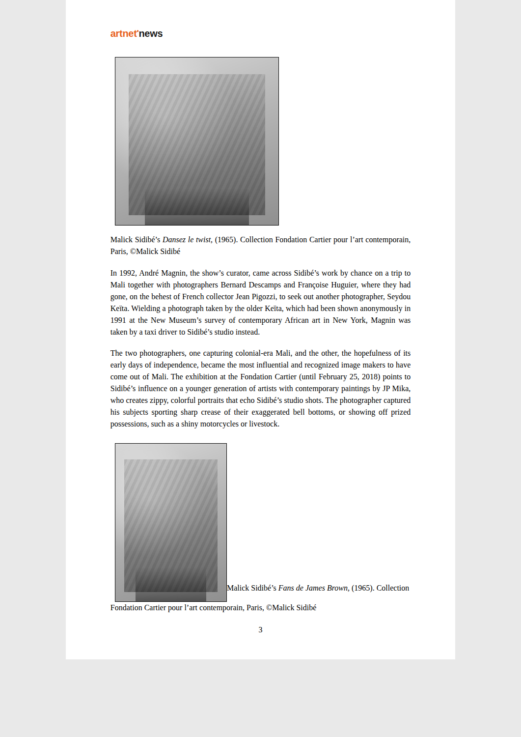artnet•news
Malick Sidibé’s Dansez le twist, (1965). Collection Fondation Cartier pour l’art contemporain, Paris, ©Malick Sidibé
In 1992, André Magnin, the show’s curator, came across Sidibé’s work by chance on a trip to Mali together with photographers Bernard Descamps and Françoise Huguier, where they had gone, on the behest of French collector Jean Pigozzi, to seek out another photographer, Seydou Keïta. Wielding a photograph taken by the older Keïta, which had been shown anonymously in 1991 at the New Museum’s survey of contemporary African art in New York, Magnin was taken by a taxi driver to Sidibé’s studio instead.
The two photographers, one capturing colonial-era Mali, and the other, the hopefulness of its early days of independence, became the most influential and recognized image makers to have come out of Mali. The exhibition at the Fondation Cartier (until February 25, 2018) points to Sidibé’s influence on a younger generation of artists with contemporary paintings by JP Mika, who creates zippy, colorful portraits that echo Sidibé’s studio shots. The photographer captured his subjects sporting sharp crease of their exaggerated bell bottoms, or showing off prized possessions, such as a shiny motorcycles or livestock.
Malick Sidibé’s Fans de James Brown, (1965). Collection
Fondation Cartier pour l’art contemporain, Paris, ©Malick Sidibé
3